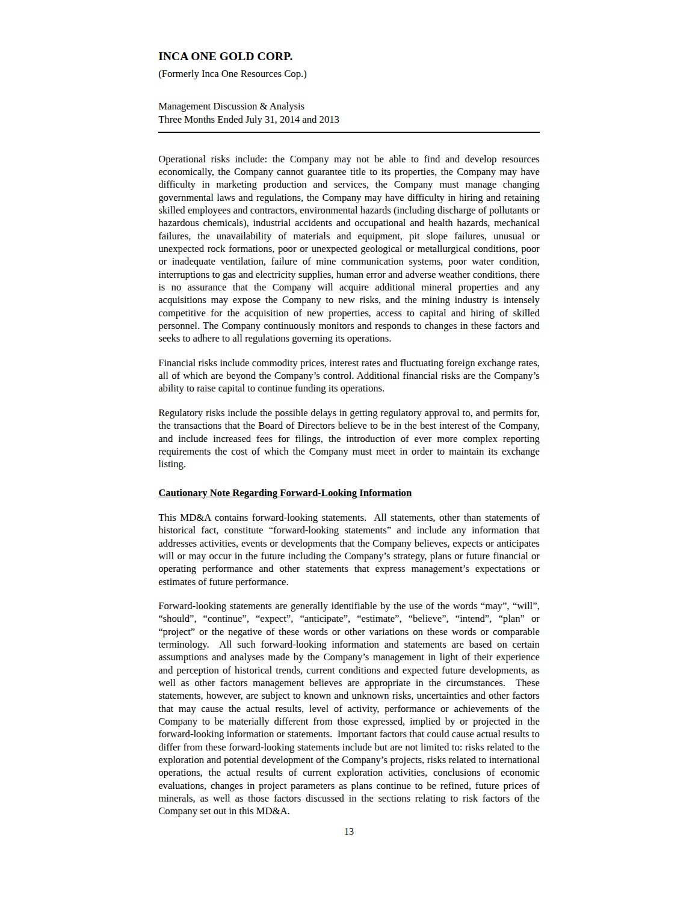INCA ONE GOLD CORP.
(Formerly Inca One Resources Cop.)
Management Discussion & Analysis
Three Months Ended July 31, 2014 and 2013
Operational risks include: the Company may not be able to find and develop resources economically, the Company cannot guarantee title to its properties, the Company may have difficulty in marketing production and services, the Company must manage changing governmental laws and regulations, the Company may have difficulty in hiring and retaining skilled employees and contractors, environmental hazards (including discharge of pollutants or hazardous chemicals), industrial accidents and occupational and health hazards, mechanical failures, the unavailability of materials and equipment, pit slope failures, unusual or unexpected rock formations, poor or unexpected geological or metallurgical conditions, poor or inadequate ventilation, failure of mine communication systems, poor water condition, interruptions to gas and electricity supplies, human error and adverse weather conditions, there is no assurance that the Company will acquire additional mineral properties and any acquisitions may expose the Company to new risks, and the mining industry is intensely competitive for the acquisition of new properties, access to capital and hiring of skilled personnel. The Company continuously monitors and responds to changes in these factors and seeks to adhere to all regulations governing its operations.
Financial risks include commodity prices, interest rates and fluctuating foreign exchange rates, all of which are beyond the Company’s control. Additional financial risks are the Company’s ability to raise capital to continue funding its operations.
Regulatory risks include the possible delays in getting regulatory approval to, and permits for, the transactions that the Board of Directors believe to be in the best interest of the Company, and include increased fees for filings, the introduction of ever more complex reporting requirements the cost of which the Company must meet in order to maintain its exchange listing.
Cautionary Note Regarding Forward-Looking Information
This MD&A contains forward-looking statements. All statements, other than statements of historical fact, constitute “forward-looking statements” and include any information that addresses activities, events or developments that the Company believes, expects or anticipates will or may occur in the future including the Company’s strategy, plans or future financial or operating performance and other statements that express management’s expectations or estimates of future performance.
Forward-looking statements are generally identifiable by the use of the words “may”, “will”, “should”, “continue”, “expect”, “anticipate”, “estimate”, “believe”, “intend”, “plan” or “project” or the negative of these words or other variations on these words or comparable terminology. All such forward-looking information and statements are based on certain assumptions and analyses made by the Company’s management in light of their experience and perception of historical trends, current conditions and expected future developments, as well as other factors management believes are appropriate in the circumstances. These statements, however, are subject to known and unknown risks, uncertainties and other factors that may cause the actual results, level of activity, performance or achievements of the Company to be materially different from those expressed, implied by or projected in the forward-looking information or statements. Important factors that could cause actual results to differ from these forward-looking statements include but are not limited to: risks related to the exploration and potential development of the Company’s projects, risks related to international operations, the actual results of current exploration activities, conclusions of economic evaluations, changes in project parameters as plans continue to be refined, future prices of minerals, as well as those factors discussed in the sections relating to risk factors of the Company set out in this MD&A.
13